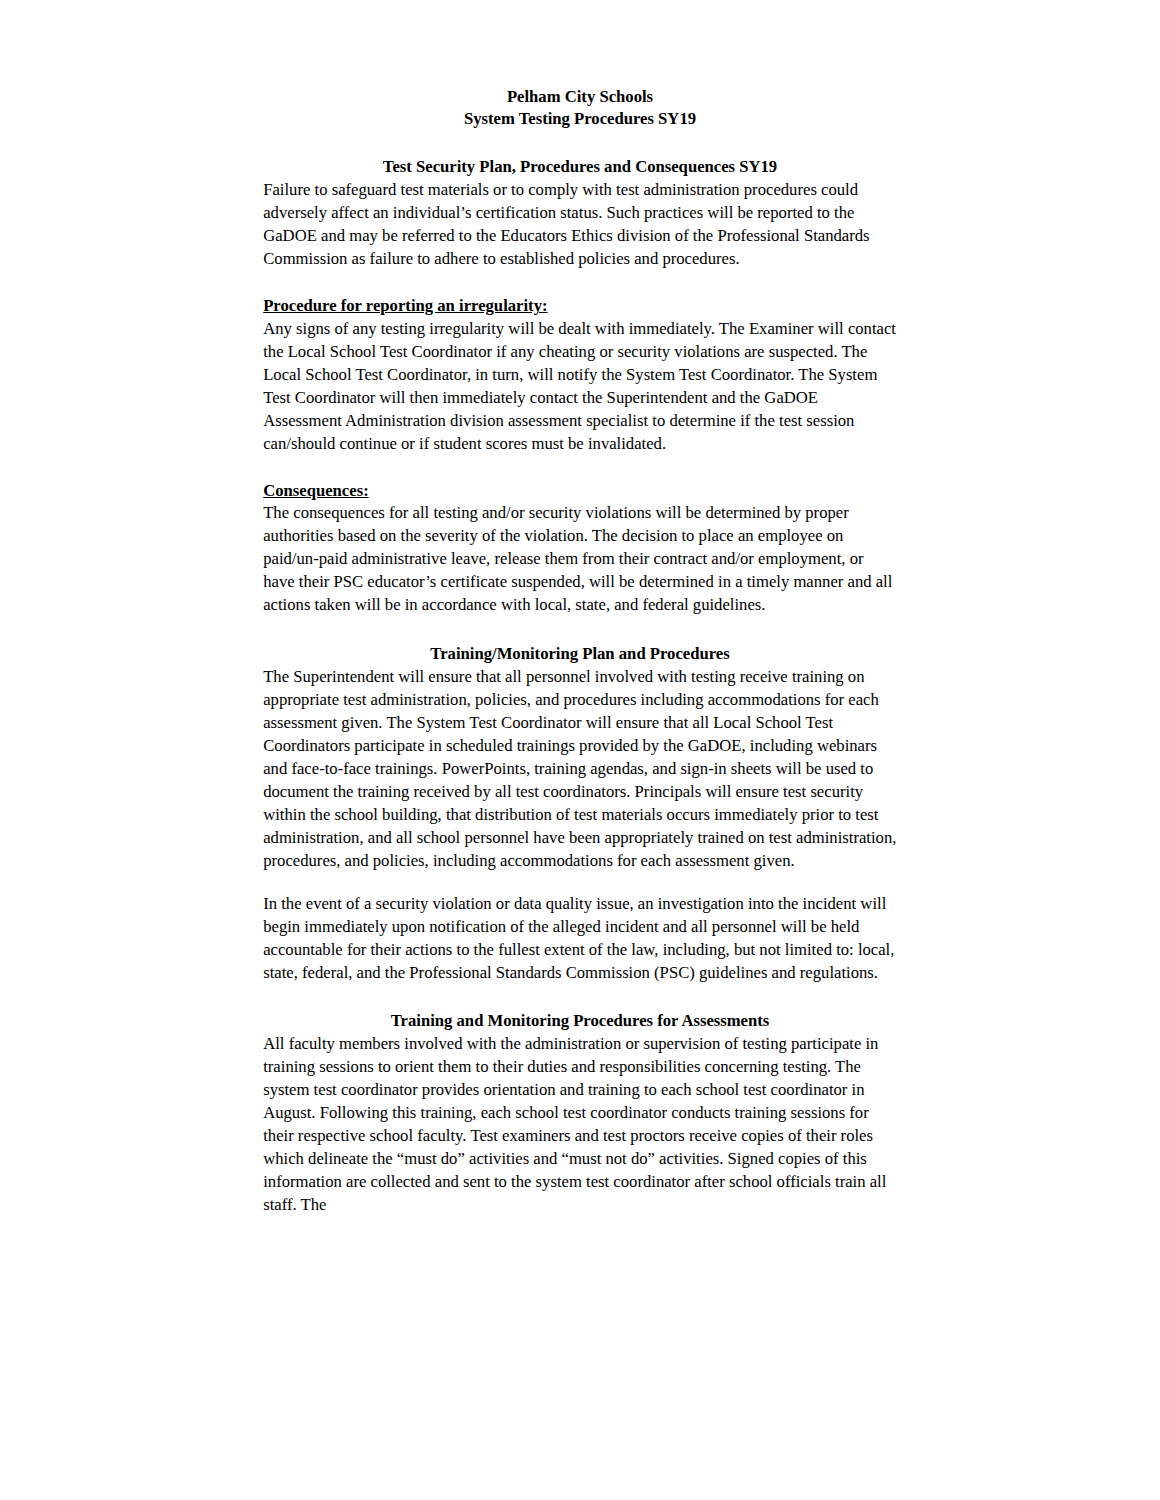Pelham City Schools
System Testing Procedures SY19
Test Security Plan, Procedures and Consequences SY19
Failure to safeguard test materials or to comply with test administration procedures could adversely affect an individual’s certification status. Such practices will be reported to the GaDOE and may be referred to the Educators Ethics division of the Professional Standards Commission as failure to adhere to established policies and procedures.
Procedure for reporting an irregularity:
Any signs of any testing irregularity will be dealt with immediately. The Examiner will contact the Local School Test Coordinator if any cheating or security violations are suspected. The Local School Test Coordinator, in turn, will notify the System Test Coordinator. The System Test Coordinator will then immediately contact the Superintendent and the GaDOE Assessment Administration division assessment specialist to determine if the test session can/should continue or if student scores must be invalidated.
Consequences:
The consequences for all testing and/or security violations will be determined by proper authorities based on the severity of the violation. The decision to place an employee on paid/un-paid administrative leave, release them from their contract and/or employment, or have their PSC educator’s certificate suspended, will be determined in a timely manner and all actions taken will be in accordance with local, state, and federal guidelines.
Training/Monitoring Plan and Procedures
The Superintendent will ensure that all personnel involved with testing receive training on appropriate test administration, policies, and procedures including accommodations for each assessment given. The System Test Coordinator will ensure that all Local School Test Coordinators participate in scheduled trainings provided by the GaDOE, including webinars and face-to-face trainings. PowerPoints, training agendas, and sign-in sheets will be used to document the training received by all test coordinators. Principals will ensure test security within the school building, that distribution of test materials occurs immediately prior to test administration, and all school personnel have been appropriately trained on test administration, procedures, and policies, including accommodations for each assessment given.
In the event of a security violation or data quality issue, an investigation into the incident will begin immediately upon notification of the alleged incident and all personnel will be held accountable for their actions to the fullest extent of the law, including, but not limited to: local, state, federal, and the Professional Standards Commission (PSC) guidelines and regulations.
Training and Monitoring Procedures for Assessments
All faculty members involved with the administration or supervision of testing participate in training sessions to orient them to their duties and responsibilities concerning testing. The system test coordinator provides orientation and training to each school test coordinator in August. Following this training, each school test coordinator conducts training sessions for their respective school faculty. Test examiners and test proctors receive copies of their roles which delineate the “must do” activities and “must not do” activities. Signed copies of this information are collected and sent to the system test coordinator after school officials train all staff. The